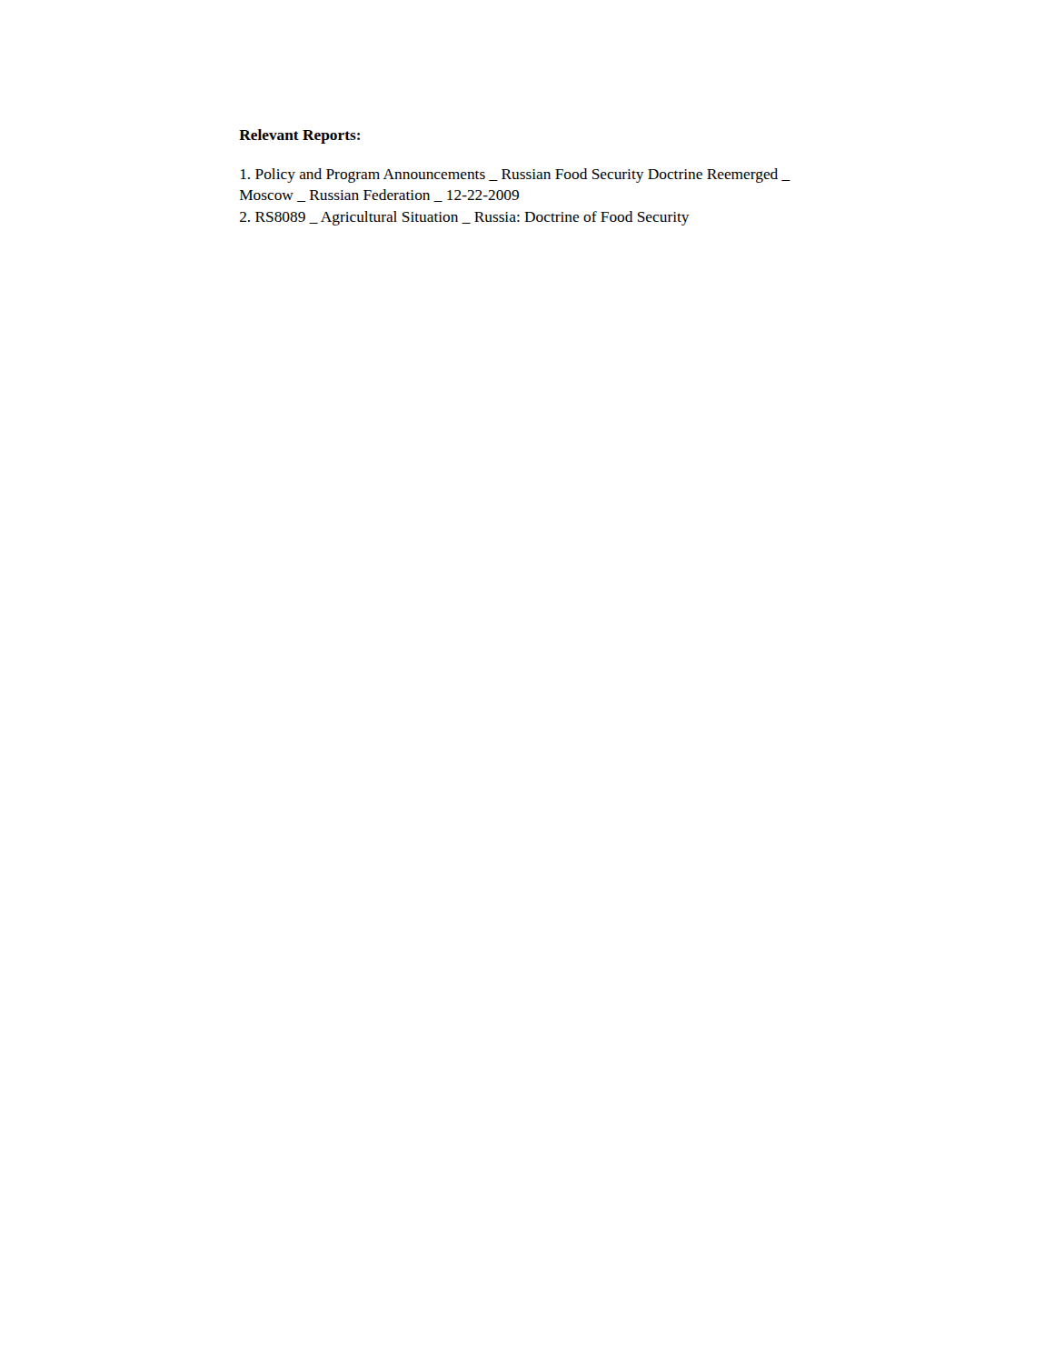Relevant Reports:
1. Policy and Program Announcements _ Russian Food Security Doctrine Reemerged _ Moscow _ Russian Federation _ 12-22-2009
2. RS8089 _ Agricultural Situation _ Russia: Doctrine of Food Security